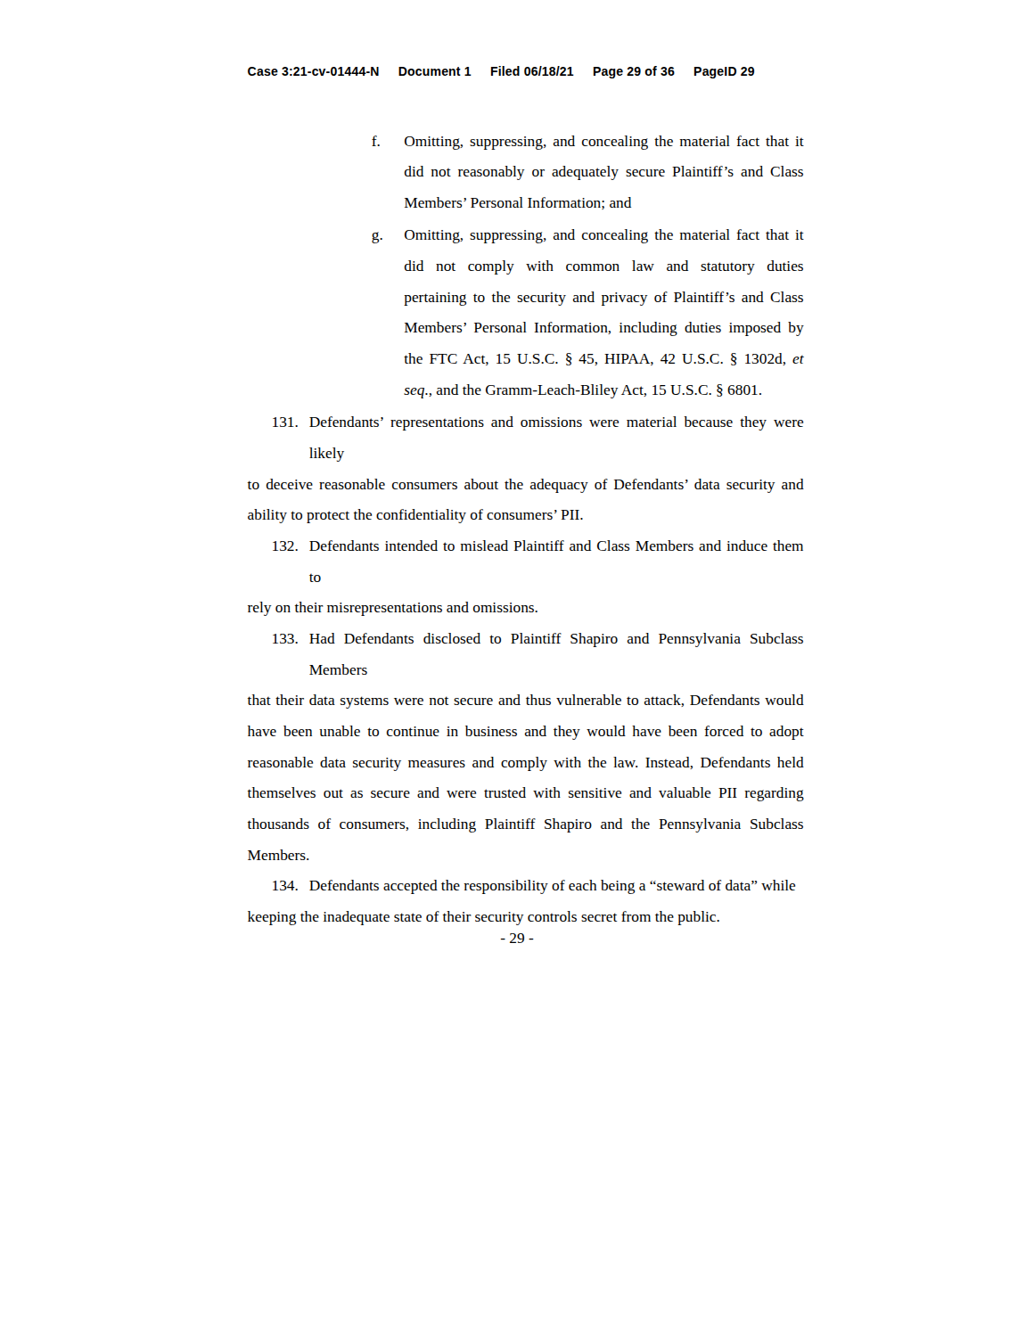Case 3:21-cv-01444-N Document 1 Filed 06/18/21 Page 29 of 36 PageID 29
f.
Omitting, suppressing, and concealing the material fact that it did not reasonably or adequately secure Plaintiff’s and Class Members’ Personal Information; and
g.
Omitting, suppressing, and concealing the material fact that it did not comply with common law and statutory duties pertaining to the security and privacy of Plaintiff’s and Class Members’ Personal Information, including duties imposed by the FTC Act, 15 U.S.C. § 45, HIPAA, 42 U.S.C. § 1302d, et seq., and the Gramm-Leach-Bliley Act, 15 U.S.C. § 6801.
131.
Defendants’ representations and omissions were material because they were likely
to deceive reasonable consumers about the adequacy of Defendants’ data security and ability to protect the confidentiality of consumers’ PII.
132.
Defendants intended to mislead Plaintiff and Class Members and induce them to
rely on their misrepresentations and omissions.
133.
Had Defendants disclosed to Plaintiff Shapiro and Pennsylvania Subclass Members
that their data systems were not secure and thus vulnerable to attack, Defendants would have been unable to continue in business and they would have been forced to adopt reasonable data security measures and comply with the law. Instead, Defendants held themselves out as secure and were trusted with sensitive and valuable PII regarding thousands of consumers, including Plaintiff Shapiro and the Pennsylvania Subclass Members.
134.
Defendants accepted the responsibility of each being a “steward of data” while
keeping the inadequate state of their security controls secret from the public.
- 29 -